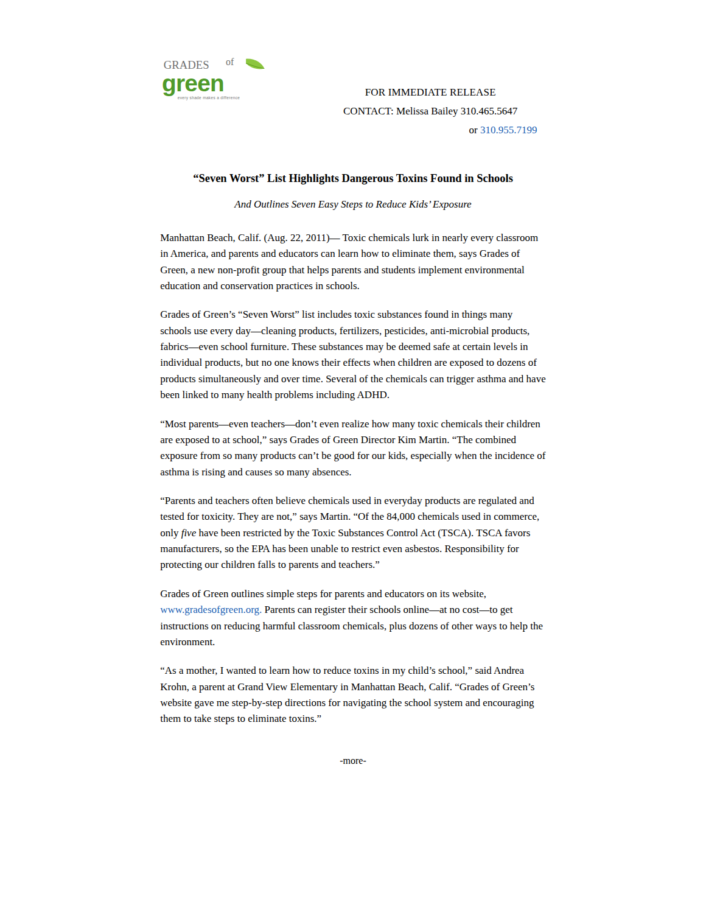GRADES of green every shade makes a difference
FOR IMMEDIATE RELEASE
CONTACT: Melissa Bailey 310.465.5647
or 310.955.7199
“Seven Worst” List Highlights Dangerous Toxins Found in Schools
And Outlines Seven Easy Steps to Reduce Kids’ Exposure
Manhattan Beach, Calif. (Aug. 22, 2011)— Toxic chemicals lurk in nearly every classroom in America, and parents and educators can learn how to eliminate them, says Grades of Green, a new non-profit group that helps parents and students implement environmental education and conservation practices in schools.
Grades of Green’s “Seven Worst” list includes toxic substances found in things many schools use every day—cleaning products, fertilizers, pesticides, anti-microbial products, fabrics—even school furniture. These substances may be deemed safe at certain levels in individual products, but no one knows their effects when children are exposed to dozens of products simultaneously and over time. Several of the chemicals can trigger asthma and have been linked to many health problems including ADHD.
“Most parents—even teachers—don’t even realize how many toxic chemicals their children are exposed to at school,” says Grades of Green Director Kim Martin. “The combined exposure from so many products can’t be good for our kids, especially when the incidence of asthma is rising and causes so many absences.
“Parents and teachers often believe chemicals used in everyday products are regulated and tested for toxicity. They are not,” says Martin. “Of the 84,000 chemicals used in commerce, only five have been restricted by the Toxic Substances Control Act (TSCA). TSCA favors manufacturers, so the EPA has been unable to restrict even asbestos. Responsibility for protecting our children falls to parents and teachers.”
Grades of Green outlines simple steps for parents and educators on its website, www.gradesofgreen.org. Parents can register their schools online—at no cost—to get instructions on reducing harmful classroom chemicals, plus dozens of other ways to help the environment.
“As a mother, I wanted to learn how to reduce toxins in my child’s school,” said Andrea Krohn, a parent at Grand View Elementary in Manhattan Beach, Calif. “Grades of Green’s website gave me step-by-step directions for navigating the school system and encouraging them to take steps to eliminate toxins.”
-more-